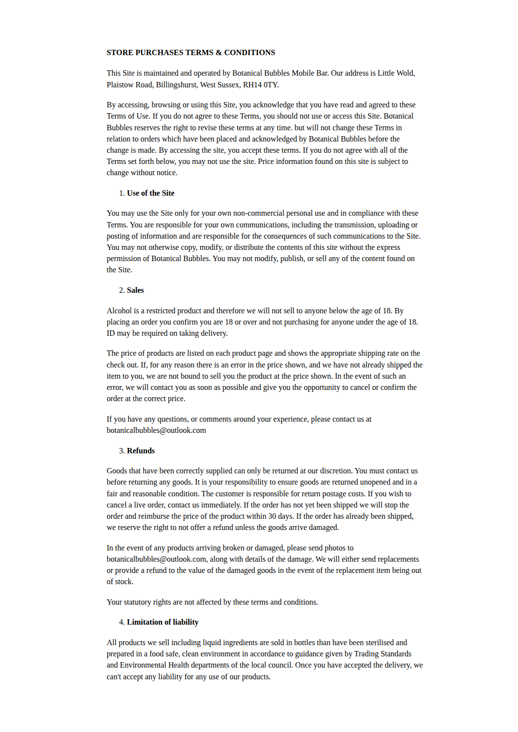STORE PURCHASES TERMS & CONDITIONS
This Site is maintained and operated by Botanical Bubbles Mobile Bar. Our address is Little Wold, Plaistow Road, Billingshurst, West Sussex, RH14 0TY.
By accessing, browsing or using this Site, you acknowledge that you have read and agreed to these Terms of Use. If you do not agree to these Terms, you should not use or access this Site. Botanical Bubbles reserves the right to revise these terms at any time. but will not change these Terms in relation to orders which have been placed and acknowledged by Botanical Bubbles before the change is made. By accessing the site, you accept these terms. If you do not agree with all of the Terms set forth below, you may not use the site. Price information found on this site is subject to change without notice.
Use of the Site
You may use the Site only for your own non-commercial personal use and in compliance with these Terms. You are responsible for your own communications, including the transmission, uploading or posting of information and are responsible for the consequences of such communications to the Site. You may not otherwise copy, modify, or distribute the contents of this site without the express permission of Botanical Bubbles. You may not modify, publish, or sell any of the content found on the Site.
Sales
Alcohol is a restricted product and therefore we will not sell to anyone below the age of 18. By placing an order you confirm you are 18 or over and not purchasing for anyone under the age of 18. ID may be required on taking delivery.
The price of products are listed on each product page and shows the appropriate shipping rate on the check out. If, for any reason there is an error in the price shown, and we have not already shipped the item to you, we are not bound to sell you the product at the price shown. In the event of such an error, we will contact you as soon as possible and give you the opportunity to cancel or confirm the order at the correct price.
If you have any questions, or comments around your experience, please contact us at botanicalbubbles@outlook.com
Refunds
Goods that have been correctly supplied can only be returned at our discretion. You must contact us before returning any goods. It is your responsibility to ensure goods are returned unopened and in a fair and reasonable condition. The customer is responsible for return postage costs. If you wish to cancel a live order, contact us immediately. If the order has not yet been shipped we will stop the order and reimburse the price of the product within 30 days. If the order has already been shipped, we reserve the right to not offer a refund unless the goods arrive damaged.
In the event of any products arriving broken or damaged, please send photos to botanicalbubbles@outlook.com, along with details of the damage. We will either send replacements or provide a refund to the value of the damaged goods in the event of the replacement item being out of stock.
Your statutory rights are not affected by these terms and conditions.
Limitation of liability
All products we sell including liquid ingredients are sold in bottles than have been sterilised and prepared in a food safe, clean environment in accordance to guidance given by Trading Standards and Environmental Health departments of the local council. Once you have accepted the delivery, we can't accept any liability for any use of our products.